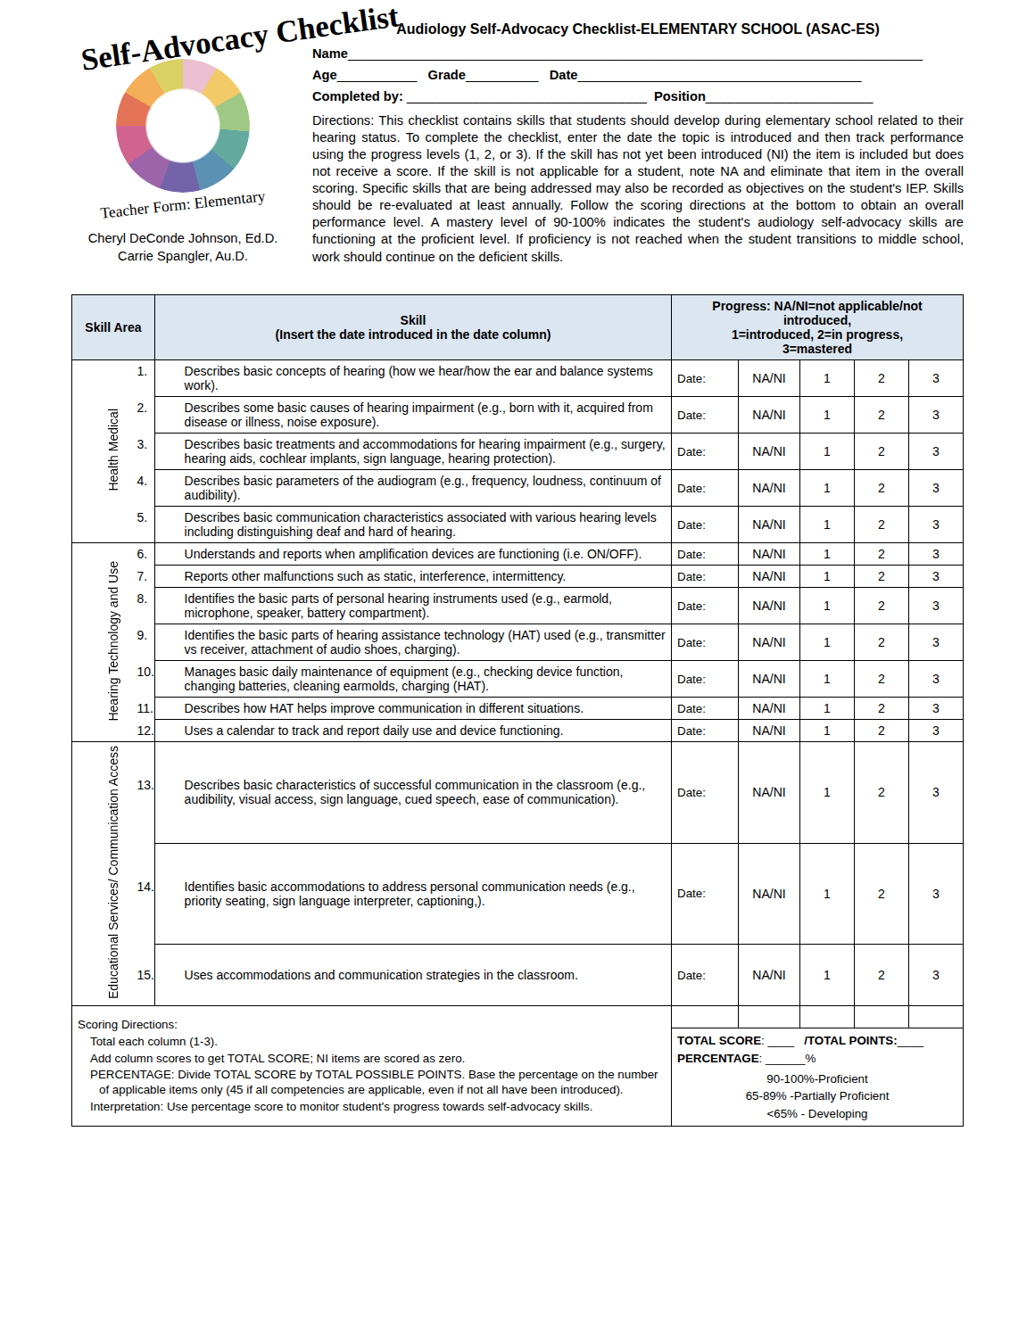Self-Advocacy Checklist
Teacher Form: Elementary
Cheryl DeConde Johnson, Ed.D.
Carrie Spangler, Au.D.
Audiology Self-Advocacy Checklist-ELEMENTARY SCHOOL (ASAC-ES)
Name_______________________________________________________________________________
Age___________ Grade__________ Date_______________________________________
Completed by: _________________________________ Position_______________________
Directions: This checklist contains skills that students should develop during elementary school related to their hearing status. To complete the checklist, enter the date the topic is introduced and then track performance using the progress levels (1, 2, or 3). If the skill has not yet been introduced (NI) the item is included but does not receive a score. If the skill is not applicable for a student, note NA and eliminate that item in the overall scoring. Specific skills that are being addressed may also be recorded as objectives on the student's IEP. Skills should be re-evaluated at least annually. Follow the scoring directions at the bottom to obtain an overall performance level. A mastery level of 90-100% indicates the student's audiology self-advocacy skills are functioning at the proficient level. If proficiency is not reached when the student transitions to middle school, work should continue on the deficient skills.
| Skill Area | Skill (Insert the date introduced in the date column) | Progress: NA/NI=not applicable/not introduced, 1=introduced, 2=in progress, 3=mastered |
| --- | --- | --- |
| Health Medical | 1. Describes basic concepts of hearing (how we hear/how the ear and balance systems work). | Date: | NA/NI | 1 | 2 | 3 |
| 2. Describes some basic causes of hearing impairment (e.g., born with it, acquired from disease or illness, noise exposure). | Date: | NA/NI | 1 | 2 | 3 |
| 3. Describes basic treatments and accommodations for hearing impairment (e.g., surgery, hearing aids, cochlear implants, sign language, hearing protection). | Date: | NA/NI | 1 | 2 | 3 |
| 4. Describes basic parameters of the audiogram (e.g., frequency, loudness, continuum of audibility). | Date: | NA/NI | 1 | 2 | 3 |
| 5. Describes basic communication characteristics associated with various hearing levels including distinguishing deaf and hard of hearing. | Date: | NA/NI | 1 | 2 | 3 |
| Hearing Technology and Use | 6. Understands and reports when amplification devices are functioning (i.e. ON/OFF). | Date: | NA/NI | 1 | 2 | 3 |
| 7. Reports other malfunctions such as static, interference, intermittency. | Date: | NA/NI | 1 | 2 | 3 |
| 8. Identifies the basic parts of personal hearing instruments used (e.g., earmold, microphone, speaker, battery compartment). | Date: | NA/NI | 1 | 2 | 3 |
| 9. Identifies the basic parts of hearing assistance technology (HAT) used (e.g., transmitter vs receiver, attachment of audio shoes, charging). | Date: | NA/NI | 1 | 2 | 3 |
| 10. Manages basic daily maintenance of equipment (e.g., checking device function, changing batteries, cleaning earmolds, charging (HAT). | Date: | NA/NI | 1 | 2 | 3 |
| 11. Describes how HAT helps improve communication in different situations. | Date: | NA/NI | 1 | 2 | 3 |
| 12. Uses a calendar to track and report daily use and device functioning. | Date: | NA/NI | 1 | 2 | 3 |
| Educational Services/ Communication Access | 13. Describes basic characteristics of successful communication in the classroom (e.g., audibility, visual access, sign language, cued speech, ease of communication). | Date: | NA/NI | 1 | 2 | 3 |
| 14. Identifies basic accommodations to address personal communication needs (e.g., priority seating, sign language interpreter, captioning,). | Date: | NA/NI | 1 | 2 | 3 |
| 15. Uses accommodations and communication strategies in the classroom. | Date: | NA/NI | 1 | 2 | 3 |
| Scoring Directions: Total each column (1-3). Add column scores to get TOTAL SCORE; NI items are scored as zero. PERCENTAGE: Divide TOTAL SCORE by TOTAL POSSIBLE POINTS. Base the percentage on the number of applicable items only (45 if all competencies are applicable, even if not all have been introduced). Interpretation: Use percentage score to monitor student's progress towards self-advocacy skills. | | | | | |
| TOTAL SCORE : ____ /TOTAL POINTS: ____ PERCENTAGE : ______% 90-100%-Proficient 65-89% -Partially Proficient <65% - Developing |